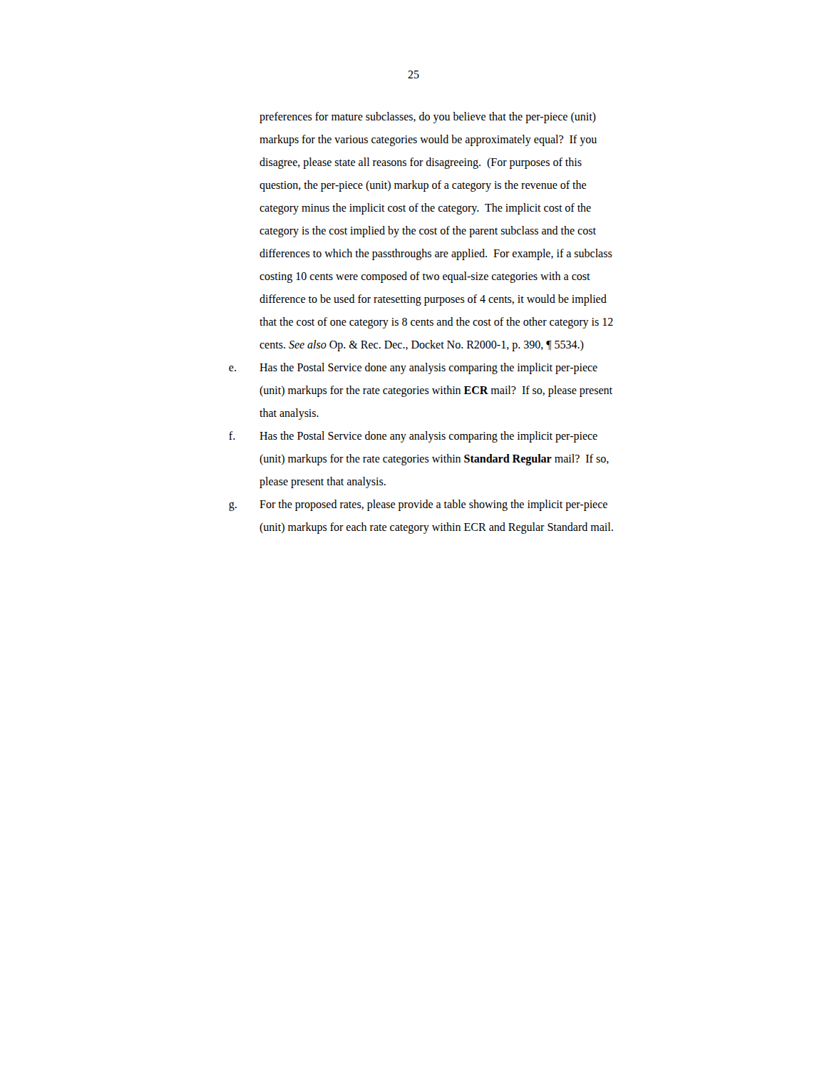25
preferences for mature subclasses, do you believe that the per-piece (unit) markups for the various categories would be approximately equal? If you disagree, please state all reasons for disagreeing. (For purposes of this question, the per-piece (unit) markup of a category is the revenue of the category minus the implicit cost of the category. The implicit cost of the category is the cost implied by the cost of the parent subclass and the cost differences to which the passthroughs are applied. For example, if a subclass costing 10 cents were composed of two equal-size categories with a cost difference to be used for ratesetting purposes of 4 cents, it would be implied that the cost of one category is 8 cents and the cost of the other category is 12 cents. See also Op. & Rec. Dec., Docket No. R2000-1, p. 390, ¶ 5534.)
e.
Has the Postal Service done any analysis comparing the implicit per-piece (unit) markups for the rate categories within ECR mail? If so, please present that analysis.
f.
Has the Postal Service done any analysis comparing the implicit per-piece (unit) markups for the rate categories within Standard Regular mail? If so, please present that analysis.
g.
For the proposed rates, please provide a table showing the implicit per-piece (unit) markups for each rate category within ECR and Regular Standard mail.